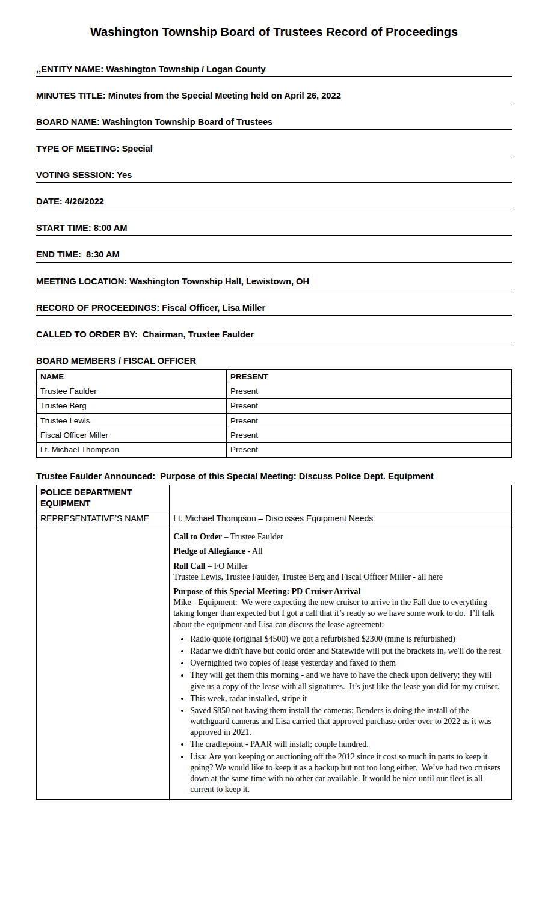Washington Township Board of Trustees Record of Proceedings
,,ENTITY NAME: Washington Township / Logan County
MINUTES TITLE: Minutes from the Special Meeting held on April 26, 2022
BOARD NAME: Washington Township Board of Trustees
TYPE OF MEETING: Special
VOTING SESSION: Yes
DATE: 4/26/2022
START TIME: 8:00 AM
END TIME: 8:30 AM
MEETING LOCATION: Washington Township Hall, Lewistown, OH
RECORD OF PROCEEDINGS: Fiscal Officer, Lisa Miller
CALLED TO ORDER BY: Chairman, Trustee Faulder
BOARD MEMBERS / FISCAL OFFICER
| NAME | PRESENT |
| --- | --- |
| Trustee Faulder | Present |
| Trustee Berg | Present |
| Trustee Lewis | Present |
| Fiscal Officer Miller | Present |
| Lt. Michael Thompson | Present |
Trustee Faulder Announced: Purpose of this Special Meeting: Discuss Police Dept. Equipment
| POLICE DEPARTMENT EQUIPMENT | |
| REPRESENTATIVE’S NAME | Lt. Michael Thompson – Discusses Equipment Needs |
| | Call to Order – Trustee Faulder Pledge of Allegiance - All Roll Call – FO Miller Trustee Lewis, Trustee Faulder, Trustee Berg and Fiscal Officer Miller - all here Purpose of this Special Meeting: PD Cruiser Arrival Mike - Equipment : We were expecting the new cruiser to arrive in the Fall due to everything taking longer than expected but I got a call that it’s ready so we have some work to do. I’ll talk about the equipment and Lisa can discuss the lease agreement: Radio quote (original $4500) we got a refurbished $2300 (mine is refurbished) Radar we didn't have but could order and Statewide will put the brackets in, we'll do the rest Overnighted two copies of lease yesterday and faxed to them They will get them this morning - and we have to have the check upon delivery; they will give us a copy of the lease with all signatures. It’s just like the lease you did for my cruiser. This week, radar installed, stripe it Saved $850 not having them install the cameras; Benders is doing the install of the watchguard cameras and Lisa carried that approved purchase order over to 2022 as it was approved in 2021. The cradlepoint - PAAR will install; couple hundred. Lisa: Are you keeping or auctioning off the 2012 since it cost so much in parts to keep it going? We would like to keep it as a backup but not too long either. We’ve had two cruisers down at the same time with no other car available. It would be nice until our fleet is all current to keep it. |